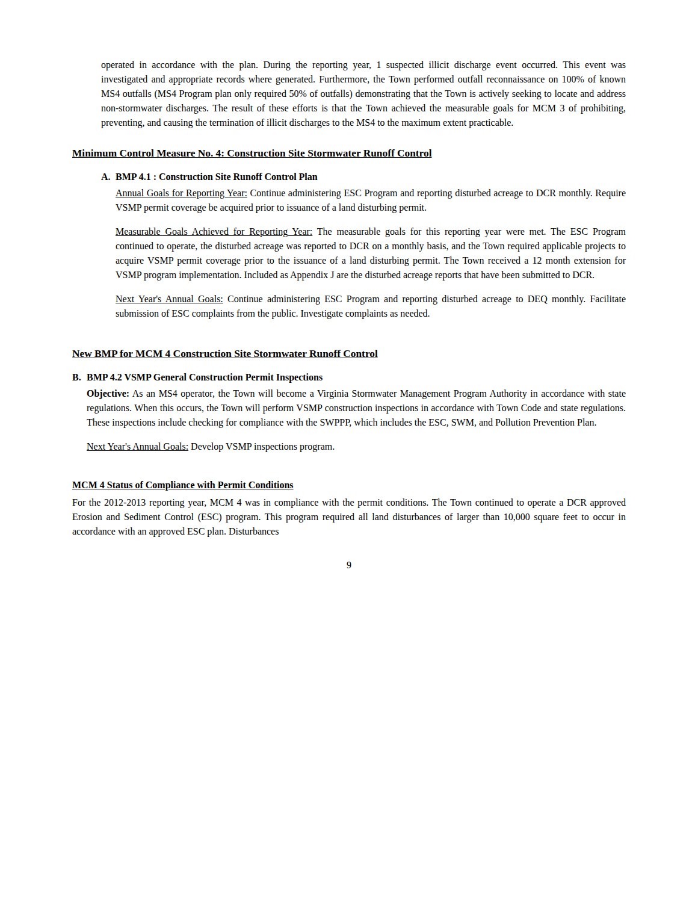operated in accordance with the plan. During the reporting year, 1 suspected illicit discharge event occurred. This event was investigated and appropriate records where generated. Furthermore, the Town performed outfall reconnaissance on 100% of known MS4 outfalls (MS4 Program plan only required 50% of outfalls) demonstrating that the Town is actively seeking to locate and address non-stormwater discharges. The result of these efforts is that the Town achieved the measurable goals for MCM 3 of prohibiting, preventing, and causing the termination of illicit discharges to the MS4 to the maximum extent practicable.
Minimum Control Measure No. 4: Construction Site Stormwater Runoff Control
A.
BMP 4.1 : Construction Site Runoff Control Plan
Annual Goals for Reporting Year: Continue administering ESC Program and reporting disturbed acreage to DCR monthly. Require VSMP permit coverage be acquired prior to issuance of a land disturbing permit.
Measurable Goals Achieved for Reporting Year: The measurable goals for this reporting year were met. The ESC Program continued to operate, the disturbed acreage was reported to DCR on a monthly basis, and the Town required applicable projects to acquire VSMP permit coverage prior to the issuance of a land disturbing permit. The Town received a 12 month extension for VSMP program implementation. Included as Appendix J are the disturbed acreage reports that have been submitted to DCR.
Next Year's Annual Goals: Continue administering ESC Program and reporting disturbed acreage to DEQ monthly. Facilitate submission of ESC complaints from the public. Investigate complaints as needed.
New BMP for MCM 4 Construction Site Stormwater Runoff Control
B.
BMP 4.2 VSMP General Construction Permit Inspections
Objective: As an MS4 operator, the Town will become a Virginia Stormwater Management Program Authority in accordance with state regulations. When this occurs, the Town will perform VSMP construction inspections in accordance with Town Code and state regulations. These inspections include checking for compliance with the SWPPP, which includes the ESC, SWM, and Pollution Prevention Plan.
Next Year's Annual Goals: Develop VSMP inspections program.
MCM 4 Status of Compliance with Permit Conditions
For the 2012-2013 reporting year, MCM 4 was in compliance with the permit conditions. The Town continued to operate a DCR approved Erosion and Sediment Control (ESC) program. This program required all land disturbances of larger than 10,000 square feet to occur in accordance with an approved ESC plan. Disturbances
9